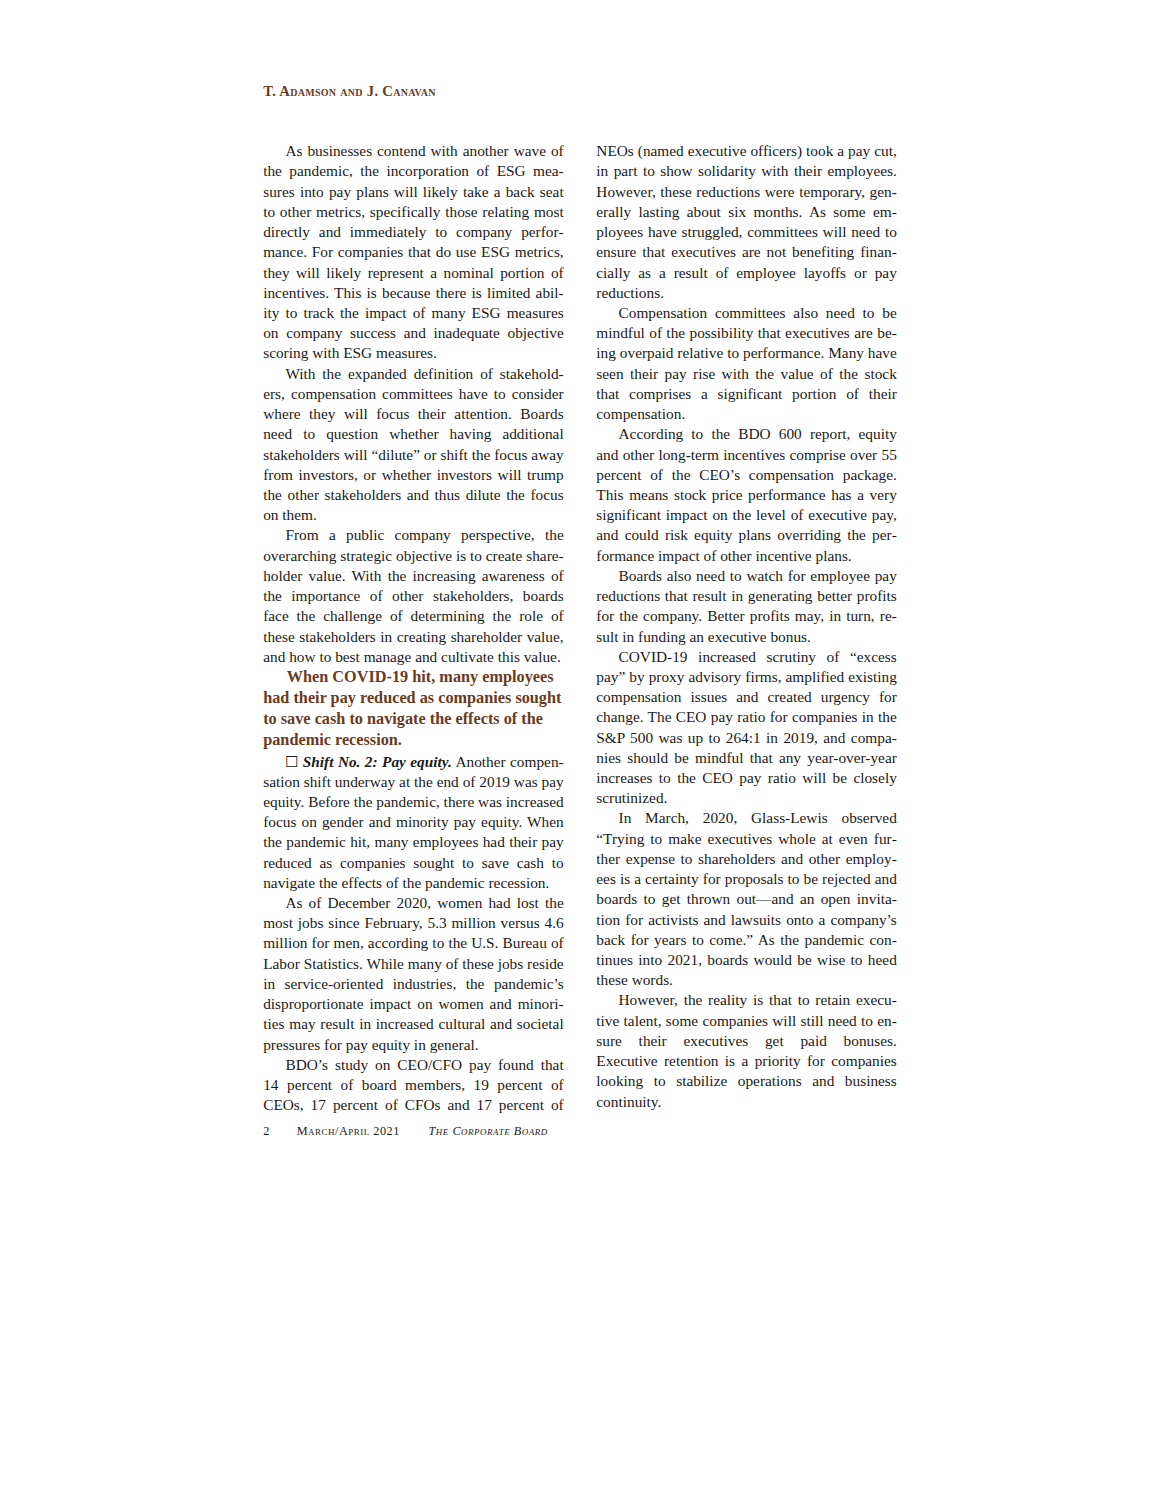T. Adamson and J. Canavan
As businesses contend with another wave of the pandemic, the incorporation of ESG measures into pay plans will likely take a back seat to other metrics, specifically those relating most directly and immediately to company performance. For companies that do use ESG metrics, they will likely represent a nominal portion of incentives. This is because there is limited ability to track the impact of many ESG measures on company success and inadequate objective scoring with ESG measures.
With the expanded definition of stakeholders, compensation committees have to consider where they will focus their attention. Boards need to question whether having additional stakeholders will “dilute” or shift the focus away from investors, or whether investors will trump the other stakeholders and thus dilute the focus on them.
From a public company perspective, the overarching strategic objective is to create shareholder value. With the increasing awareness of the importance of other stakeholders, boards face the challenge of determining the role of these stakeholders in creating shareholder value, and how to best manage and cultivate this value.
When COVID-19 hit, many employees had their pay reduced as companies sought to save cash to navigate the effects of the pandemic recession.
☐ Shift No. 2: Pay equity. Another compensation shift underway at the end of 2019 was pay equity. Before the pandemic, there was increased focus on gender and minority pay equity. When the pandemic hit, many employees had their pay reduced as companies sought to save cash to navigate the effects of the pandemic recession.
As of December 2020, women had lost the most jobs since February, 5.3 million versus 4.6 million for men, according to the U.S. Bureau of Labor Statistics. While many of these jobs reside in service-oriented industries, the pandemic’s disproportionate impact on women and minorities may result in increased cultural and societal pressures for pay equity in general.
BDO’s study on CEO/CFO pay found that 14 percent of board members, 19 percent of CEOs, 17 percent of CFOs and 17 percent of NEOs (named executive officers) took a pay cut, in part to show solidarity with their employees. However, these reductions were temporary, generally lasting about six months. As some employees have struggled, committees will need to ensure that executives are not benefiting financially as a result of employee layoffs or pay reductions.
Compensation committees also need to be mindful of the possibility that executives are being overpaid relative to performance. Many have seen their pay rise with the value of the stock that comprises a significant portion of their compensation.
According to the BDO 600 report, equity and other long-term incentives comprise over 55 percent of the CEO’s compensation package. This means stock price performance has a very significant impact on the level of executive pay, and could risk equity plans overriding the performance impact of other incentive plans.
Boards also need to watch for employee pay reductions that result in generating better profits for the company. Better profits may, in turn, result in funding an executive bonus.
COVID-19 increased scrutiny of “excess pay” by proxy advisory firms, amplified existing compensation issues and created urgency for change. The CEO pay ratio for companies in the S&P 500 was up to 264:1 in 2019, and companies should be mindful that any year-over-year increases to the CEO pay ratio will be closely scrutinized.
In March, 2020, Glass-Lewis observed “Trying to make executives whole at even further expense to shareholders and other employees is a certainty for proposals to be rejected and boards to get thrown out—and an open invitation for activists and lawsuits onto a company’s back for years to come.” As the pandemic continues into 2021, boards would be wise to heed these words.
However, the reality is that to retain executive talent, some companies will still need to ensure their executives get paid bonuses. Executive retention is a priority for companies looking to stabilize operations and business continuity.
2 March/April 2021 The Corporate Board